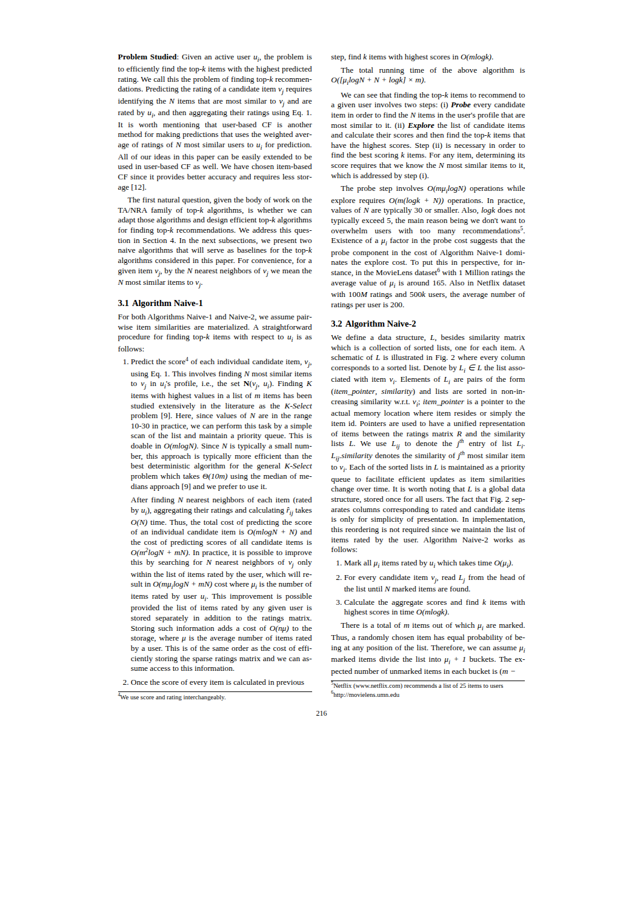Problem Studied: Given an active user ui, the problem is to efficiently find the top-k items with the highest predicted rating. We call this the problem of finding top-k recommendations. Predicting the rating of a candidate item vj requires identifying the N items that are most similar to vj and are rated by ui, and then aggregating their ratings using Eq. 1. It is worth mentioning that user-based CF is another method for making predictions that uses the weighted average of ratings of N most similar users to ui for prediction. All of our ideas in this paper can be easily extended to be used in user-based CF as well. We have chosen item-based CF since it provides better accuracy and requires less storage [12].
The first natural question, given the body of work on the TA/NRA family of top-k algorithms, is whether we can adapt those algorithms and design efficient top-k algorithms for finding top-k recommendations. We address this question in Section 4. In the next subsections, we present two naive algorithms that will serve as baselines for the top-k algorithms considered in this paper. For convenience, for a given item vj, by the N nearest neighbors of vj we mean the N most similar items to vj.
3.1 Algorithm Naive-1
For both Algorithms Naive-1 and Naive-2, we assume pairwise item similarities are materialized. A straightforward procedure for finding top-k items with respect to ui is as follows:
Predict the score4 of each individual candidate item, vj, using Eq. 1. This involves finding N most similar items to vj in ui's profile, i.e., the set N(vj, ui). Finding K items with highest values in a list of m items has been studied extensively in the literature as the K-Select problem [9]. Here, since values of N are in the range 10-30 in practice, we can perform this task by a simple scan of the list and maintain a priority queue. This is doable in O(mlogN). Since N is typically a small number, this approach is typically more efficient than the best deterministic algorithm for the general K-Select problem which takes Θ(10m) using the median of medians approach [9] and we prefer to use it.
After finding N nearest neighbors of each item (rated by ui), aggregating their ratings and calculating r̂ij takes O(N) time. Thus, the total cost of predicting the score of an individual candidate item is O(mlogN + N) and the cost of predicting scores of all candidate items is O(m2logN + mN). In practice, it is possible to improve this by searching for N nearest neighbors of vj only within the list of items rated by the user, which will result in O(mμilogN + mN) cost where μi is the number of items rated by user ui. This improvement is possible provided the list of items rated by any given user is stored separately in addition to the ratings matrix. Storing such information adds a cost of O(nμ) to the storage, where μ is the average number of items rated by a user. This is of the same order as the cost of efficiently storing the sparse ratings matrix and we can assume access to this information.
Once the score of every item is calculated in previous
4We use score and rating interchangeably.
step, find k items with highest scores in O(mlogk).
The total running time of the above algorithm is O([μilogN + N + logk] × m).
We can see that finding the top-k items to recommend to a given user involves two steps: (i) Probe every candidate item in order to find the N items in the user's profile that are most similar to it. (ii) Explore the list of candidate items and calculate their scores and then find the top-k items that have the highest scores. Step (ii) is necessary in order to find the best scoring k items. For any item, determining its score requires that we know the N most similar items to it, which is addressed by step (i).
The probe step involves O(mμilogN) operations while explore requires O(m(logk + N)) operations. In practice, values of N are typically 30 or smaller. Also, logk does not typically exceed 5, the main reason being we don't want to overwhelm users with too many recommendations5. Existence of a μi factor in the probe cost suggests that the probe component in the cost of Algorithm Naive-1 dominates the explore cost. To put this in perspective, for instance, in the MovieLens dataset6 with 1 Million ratings the average value of μi is around 165. Also in Netflix dataset with 100M ratings and 500k users, the average number of ratings per user is 200.
3.2 Algorithm Naive-2
We define a data structure, L, besides similarity matrix which is a collection of sorted lists, one for each item. A schematic of L is illustrated in Fig. 2 where every column corresponds to a sorted list. Denote by Li ∈ L the list associated with item vi. Elements of Li are pairs of the form (item_pointer, similarity) and lists are sorted in non-increasing similarity w.r.t. vi; item_pointer is a pointer to the actual memory location where item resides or simply the item id. Pointers are used to have a unified representation of items between the ratings matrix R and the similarity lists L. We use Lij to denote the jth entry of list Li. Lij.similarity denotes the similarity of jth most similar item to vi. Each of the sorted lists in L is maintained as a priority queue to facilitate efficient updates as item similarities change over time. It is worth noting that L is a global data structure, stored once for all users. The fact that Fig. 2 separates columns corresponding to rated and candidate items is only for simplicity of presentation. In implementation, this reordering is not required since we maintain the list of items rated by the user. Algorithm Naive-2 works as follows:
Mark all μi items rated by ui which takes time O(μi).
For every candidate item vj, read Lj from the head of the list until N marked items are found.
Calculate the aggregate scores and find k items with highest scores in time O(mlogk).
There is a total of m items out of which μi are marked. Thus, a randomly chosen item has equal probability of being at any position of the list. Therefore, we can assume μi marked items divide the list into μi + 1 buckets. The expected number of unmarked items in each bucket is (m −
5Netflix (www.netflix.com) recommends a list of 25 items to users
6http://movielens.umn.edu
216